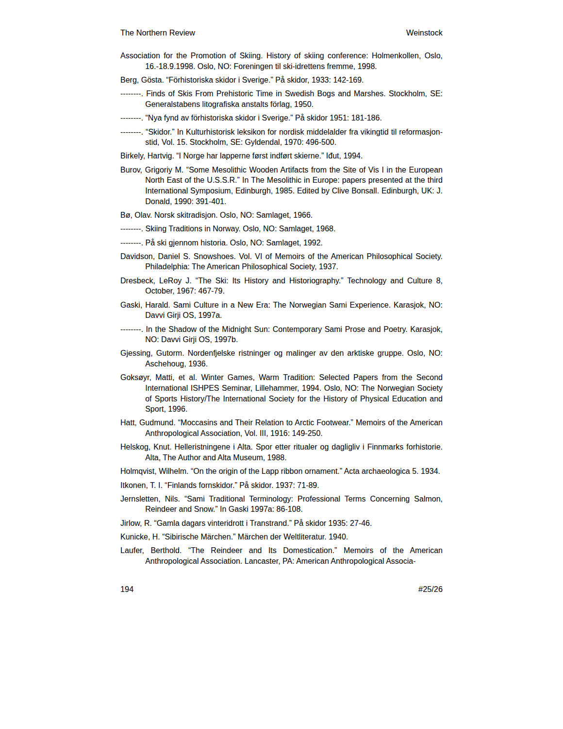The Northern Review Weinstock
Association for the Promotion of Skiing. History of skiing conference: Holmenkollen, Oslo, 16.-18.9.1998. Oslo, NO: Foreningen til ski-idrettens fremme, 1998.
Berg, Gösta. “Förhistoriska skidor i Sverige.” På skidor, 1933: 142-169.
--------. Finds of Skis From Prehistoric Time in Swedish Bogs and Marshes. Stockholm, SE: Generalstabens litografiska anstalts förlag, 1950.
--------. “Nya fynd av förhistoriska skidor i Sverige.” På skidor 1951: 181-186.
--------. “Skidor.” In Kulturhistorisk leksikon for nordisk middelalder fra vikingtid til reformasjonstid, Vol. 15. Stockholm, SE: Gyldendal, 1970: 496-500.
Birkely, Hartvig. “I Norge har lapperne først indført skierne.” Iđut, 1994.
Burov, Grigoriy M. “Some Mesolithic Wooden Artifacts from the Site of Vis I in the European North East of the U.S.S.R.” In The Mesolithic in Europe: papers presented at the third International Symposium, Edinburgh, 1985. Edited by Clive Bonsall. Edinburgh, UK: J. Donald, 1990: 391-401.
Bø, Olav. Norsk skitradisjon. Oslo, NO: Samlaget, 1966.
--------. Skiing Traditions in Norway. Oslo, NO: Samlaget, 1968.
--------. På ski gjennom historia. Oslo, NO: Samlaget, 1992.
Davidson, Daniel S. Snowshoes. Vol. VI of Memoirs of the American Philosophical Society. Philadelphia: The American Philosophical Society, 1937.
Dresbeck, LeRoy J. “The Ski: Its History and Historiography.” Technology and Culture 8, October, 1967: 467-79.
Gaski, Harald. Sami Culture in a New Era: The Norwegian Sami Experience. Karasjok, NO: Davvi Girji OS, 1997a.
--------. In the Shadow of the Midnight Sun: Contemporary Sami Prose and Poetry. Karasjok, NO: Davvi Girji OS, 1997b.
Gjessing, Gutorm. Nordenfjelske ristninger og malinger av den arktiske gruppe. Oslo, NO: Aschehoug, 1936.
Goksøyr, Matti, et al. Winter Games, Warm Tradition: Selected Papers from the Second International ISHPES Seminar, Lillehammer, 1994. Oslo, NO: The Norwegian Society of Sports History/The International Society for the History of Physical Education and Sport, 1996.
Hatt, Gudmund. “Moccasins and Their Relation to Arctic Footwear.” Memoirs of the American Anthropological Association, Vol. III, 1916: 149-250.
Helskog, Knut. Helleristningene i Alta. Spor etter ritualer og dagligliv i Finnmarks forhistorie. Alta, The Author and Alta Museum, 1988.
Holmqvist, Wilhelm. “On the origin of the Lapp ribbon ornament.” Acta archaeologica 5. 1934.
Itkonen, T. I. “Finlands fornskidor.” På skidor. 1937: 71-89.
Jernsletten, Nils. “Sami Traditional Terminology: Professional Terms Concerning Salmon, Reindeer and Snow.” In Gaski 1997a: 86-108.
Jirlow, R. “Gamla dagars vinteridrott i Transtrand.” På skidor 1935: 27-46.
Kunicke, H. “Sibirische Märchen.” Märchen der Weltliteratur. 1940.
Laufer, Berthold. “The Reindeer and Its Domestication.” Memoirs of the American Anthropological Association. Lancaster, PA: American Anthropological Associa-
194 #25/26